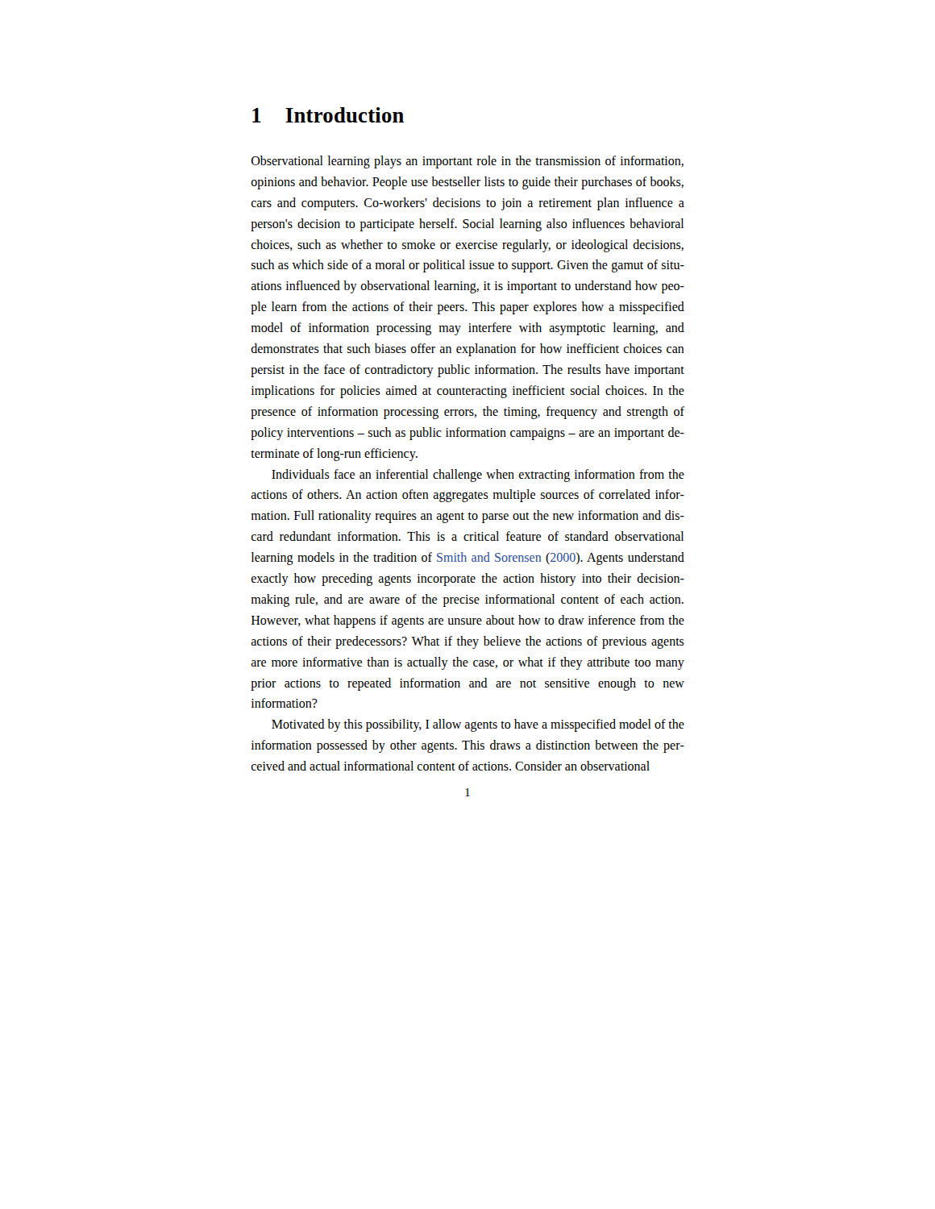1 Introduction
Observational learning plays an important role in the transmission of information, opinions and behavior. People use bestseller lists to guide their purchases of books, cars and computers. Co-workers' decisions to join a retirement plan influence a person's decision to participate herself. Social learning also influences behavioral choices, such as whether to smoke or exercise regularly, or ideological decisions, such as which side of a moral or political issue to support. Given the gamut of situations influenced by observational learning, it is important to understand how people learn from the actions of their peers. This paper explores how a misspecified model of information processing may interfere with asymptotic learning, and demonstrates that such biases offer an explanation for how inefficient choices can persist in the face of contradictory public information. The results have important implications for policies aimed at counteracting inefficient social choices. In the presence of information processing errors, the timing, frequency and strength of policy interventions – such as public information campaigns – are an important determinate of long-run efficiency.
Individuals face an inferential challenge when extracting information from the actions of others. An action often aggregates multiple sources of correlated information. Full rationality requires an agent to parse out the new information and discard redundant information. This is a critical feature of standard observational learning models in the tradition of Smith and Sorensen (2000). Agents understand exactly how preceding agents incorporate the action history into their decision-making rule, and are aware of the precise informational content of each action. However, what happens if agents are unsure about how to draw inference from the actions of their predecessors? What if they believe the actions of previous agents are more informative than is actually the case, or what if they attribute too many prior actions to repeated information and are not sensitive enough to new information?
Motivated by this possibility, I allow agents to have a misspecified model of the information possessed by other agents. This draws a distinction between the perceived and actual informational content of actions. Consider an observational
1